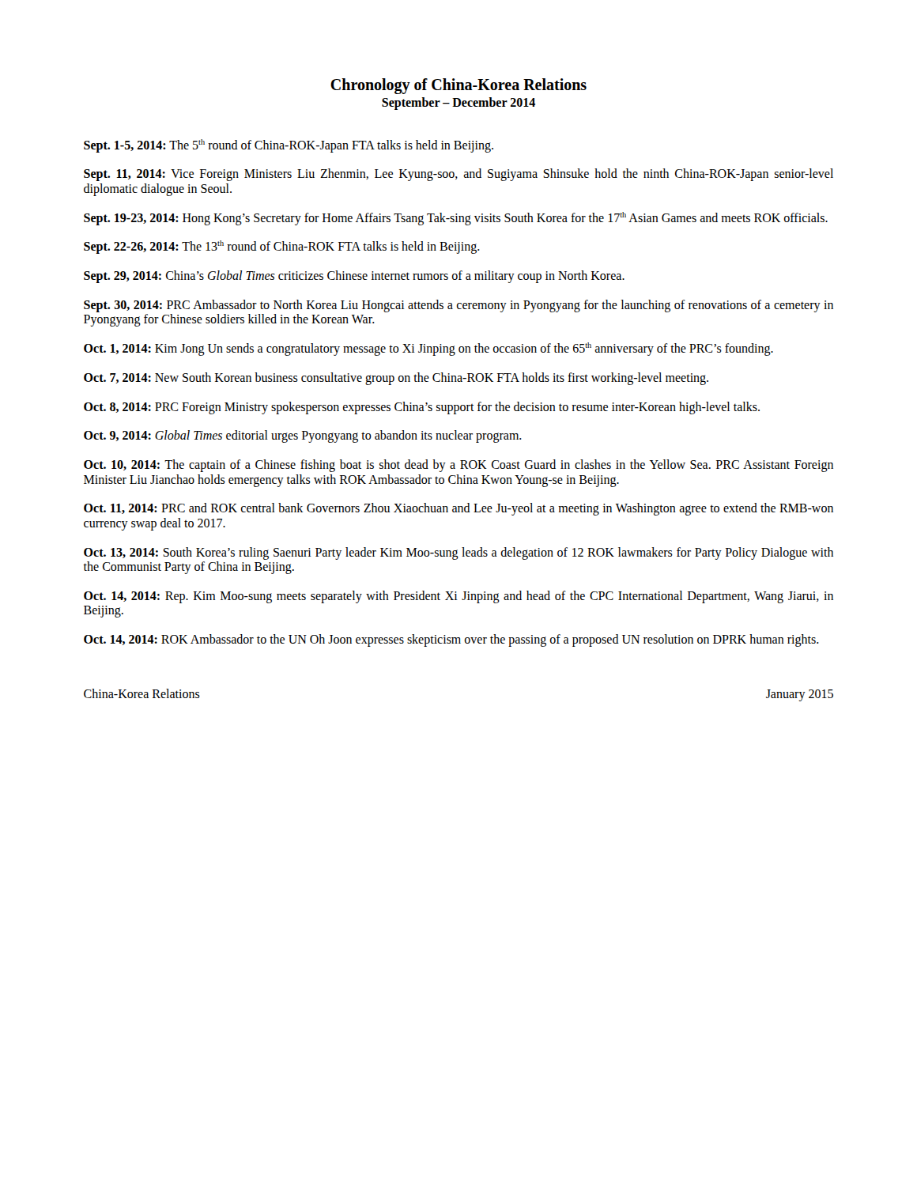Chronology of China-Korea Relations
September – December 2014
Sept. 1-5, 2014: The 5th round of China-ROK-Japan FTA talks is held in Beijing.
Sept. 11, 2014: Vice Foreign Ministers Liu Zhenmin, Lee Kyung-soo, and Sugiyama Shinsuke hold the ninth China-ROK-Japan senior-level diplomatic dialogue in Seoul.
Sept. 19-23, 2014: Hong Kong’s Secretary for Home Affairs Tsang Tak-sing visits South Korea for the 17th Asian Games and meets ROK officials.
Sept. 22-26, 2014: The 13th round of China-ROK FTA talks is held in Beijing.
Sept. 29, 2014: China’s Global Times criticizes Chinese internet rumors of a military coup in North Korea.
Sept. 30, 2014: PRC Ambassador to North Korea Liu Hongcai attends a ceremony in Pyongyang for the launching of renovations of a cemetery in Pyongyang for Chinese soldiers killed in the Korean War.
Oct. 1, 2014: Kim Jong Un sends a congratulatory message to Xi Jinping on the occasion of the 65th anniversary of the PRC’s founding.
Oct. 7, 2014: New South Korean business consultative group on the China-ROK FTA holds its first working-level meeting.
Oct. 8, 2014: PRC Foreign Ministry spokesperson expresses China’s support for the decision to resume inter-Korean high-level talks.
Oct. 9, 2014: Global Times editorial urges Pyongyang to abandon its nuclear program.
Oct. 10, 2014: The captain of a Chinese fishing boat is shot dead by a ROK Coast Guard in clashes in the Yellow Sea. PRC Assistant Foreign Minister Liu Jianchao holds emergency talks with ROK Ambassador to China Kwon Young-se in Beijing.
Oct. 11, 2014: PRC and ROK central bank Governors Zhou Xiaochuan and Lee Ju-yeol at a meeting in Washington agree to extend the RMB-won currency swap deal to 2017.
Oct. 13, 2014: South Korea’s ruling Saenuri Party leader Kim Moo-sung leads a delegation of 12 ROK lawmakers for Party Policy Dialogue with the Communist Party of China in Beijing.
Oct. 14, 2014: Rep. Kim Moo-sung meets separately with President Xi Jinping and head of the CPC International Department, Wang Jiarui, in Beijing.
Oct. 14, 2014: ROK Ambassador to the UN Oh Joon expresses skepticism over the passing of a proposed UN resolution on DPRK human rights.
China-Korea Relations January 2015